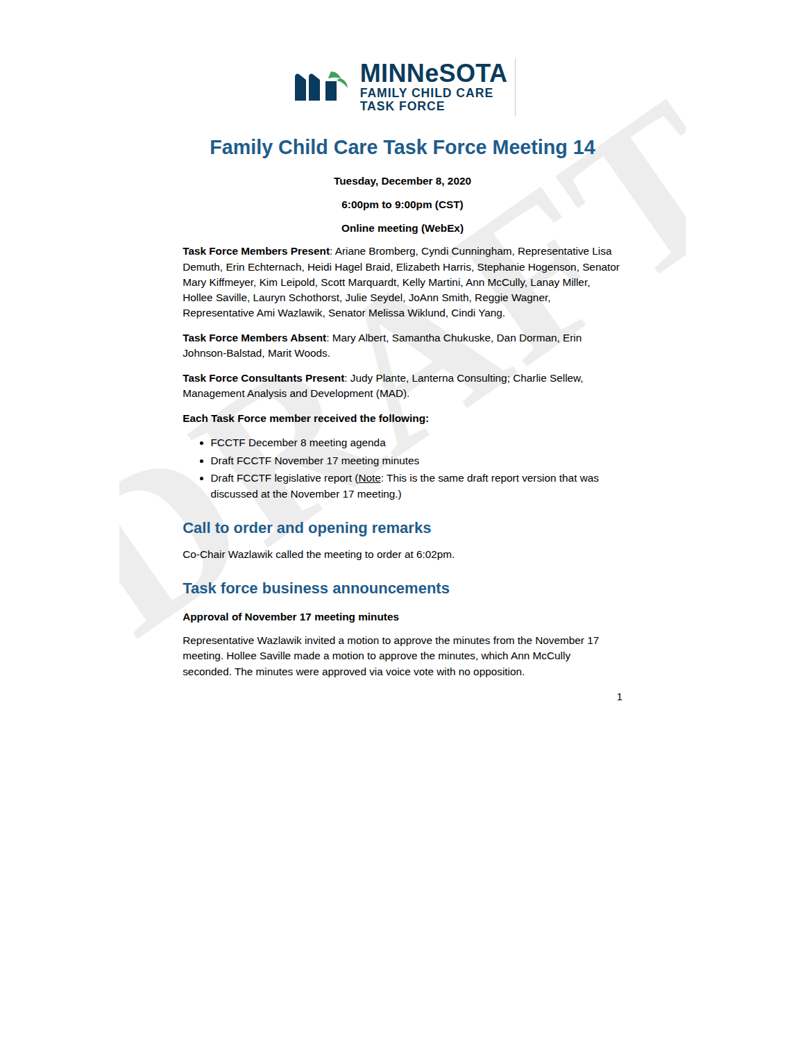DRAFT
MINNe SOTA
Family Child Care
Task Force
Family Child Care Task Force Meeting 14
Tuesday, December 8, 2020
6:00pm to 9:00pm (CST)
Online meeting (WebEx)
Task Force Members Present: Ariane Bromberg, Cyndi Cunningham, Representative Lisa Demuth, Erin Echternach, Heidi Hagel Braid, Elizabeth Harris, Stephanie Hogenson, Senator Mary Kiffmeyer, Kim Leipold, Scott Marquardt, Kelly Martini, Ann McCully, Lanay Miller, Hollee Saville, Lauryn Schothorst, Julie Seydel, JoAnn Smith, Reggie Wagner, Representative Ami Wazlawik, Senator Melissa Wiklund, Cindi Yang.
Task Force Members Absent: Mary Albert, Samantha Chukuske, Dan Dorman, Erin Johnson-Balstad, Marit Woods.
Task Force Consultants Present: Judy Plante, Lanterna Consulting; Charlie Sellew, Management Analysis and Development (MAD).
Each Task Force member received the following:
FCCTF December 8 meeting agenda
Draft FCCTF November 17 meeting minutes
Draft FCCTF legislative report (Note: This is the same draft report version that was discussed at the November 17 meeting.)
Call to order and opening remarks
Co-Chair Wazlawik called the meeting to order at 6:02pm.
Task force business announcements
Approval of November 17 meeting minutes
Representative Wazlawik invited a motion to approve the minutes from the November 17 meeting. Hollee Saville made a motion to approve the minutes, which Ann McCully seconded. The minutes were approved via voice vote with no opposition.
1